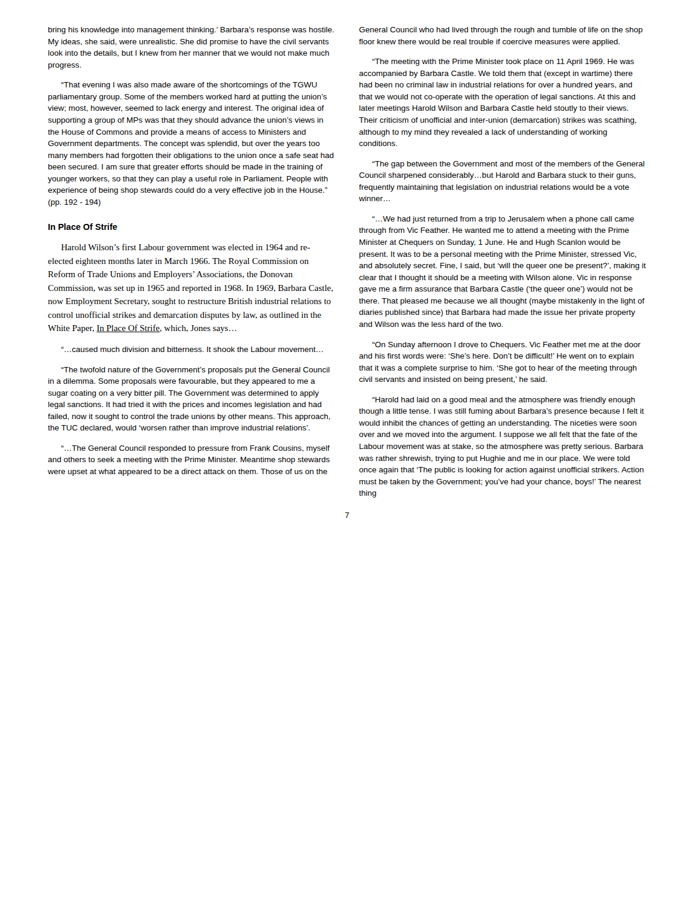bring his knowledge into management thinking.’ Barbara’s response was hostile. My ideas, she said, were unrealistic. She did promise to have the civil servants look into the details, but I knew from her manner that we would not make much progress.
“That evening I was also made aware of the shortcomings of the TGWU parliamentary group. Some of the members worked hard at putting the union’s view; most, however, seemed to lack energy and interest. The original idea of supporting a group of MPs was that they should advance the union’s views in the House of Commons and provide a means of access to Ministers and Government departments. The concept was splendid, but over the years too many members had forgotten their obligations to the union once a safe seat had been secured. I am sure that greater efforts should be made in the training of younger workers, so that they can play a useful role in Parliament. People with experience of being shop stewards could do a very effective job in the House.” (pp. 192 - 194)
In Place Of Strife
Harold Wilson’s first Labour government was elected in 1964 and re-elected eighteen months later in March 1966. The Royal Commission on Reform of Trade Unions and Employers’ Associations, the Donovan Commission, was set up in 1965 and reported in 1968. In 1969, Barbara Castle, now Employment Secretary, sought to restructure British industrial relations to control unofficial strikes and demarcation disputes by law, as outlined in the White Paper, In Place Of Strife, which, Jones says…
“…caused much division and bitterness. It shook the Labour movement…
“The twofold nature of the Government’s proposals put the General Council in a dilemma. Some proposals were favourable, but they appeared to me a sugar coating on a very bitter pill. The Government was determined to apply legal sanctions. It had tried it with the prices and incomes legislation and had failed, now it sought to control the trade unions by other means. This approach, the TUC declared, would ‘worsen rather than improve industrial relations’.
“…The General Council responded to pressure from Frank Cousins, myself and others to seek a meeting with the Prime Minister. Meantime shop stewards were upset at what appeared to be a direct attack on them. Those of us on the General Council who had lived through the rough and tumble of life on the shop floor knew there would be real trouble if coercive measures were applied.
“The meeting with the Prime Minister took place on 11 April 1969. He was accompanied by Barbara Castle. We told them that (except in wartime) there had been no criminal law in industrial relations for over a hundred years, and that we would not co-operate with the operation of legal sanctions. At this and later meetings Harold Wilson and Barbara Castle held stoutly to their views. Their criticism of unofficial and inter-union (demarcation) strikes was scathing, although to my mind they revealed a lack of understanding of working conditions.
“The gap between the Government and most of the members of the General Council sharpened considerably…but Harold and Barbara stuck to their guns, frequently maintaining that legislation on industrial relations would be a vote winner…
“…We had just returned from a trip to Jerusalem when a phone call came through from Vic Feather. He wanted me to attend a meeting with the Prime Minister at Chequers on Sunday, 1 June. He and Hugh Scanlon would be present. It was to be a personal meeting with the Prime Minister, stressed Vic, and absolutely secret. Fine, I said, but ‘will the queer one be present?’, making it clear that I thought it should be a meeting with Wilson alone. Vic in response gave me a firm assurance that Barbara Castle (‘the queer one’) would not be there. That pleased me because we all thought (maybe mistakenly in the light of diaries published since) that Barbara had made the issue her private property and Wilson was the less hard of the two.
“On Sunday afternoon I drove to Chequers. Vic Feather met me at the door and his first words were: ‘She’s here. Don’t be difficult!’ He went on to explain that it was a complete surprise to him. ‘She got to hear of the meeting through civil servants and insisted on being present,’ he said.
“Harold had laid on a good meal and the atmosphere was friendly enough though a little tense. I was still fuming about Barbara’s presence because I felt it would inhibit the chances of getting an understanding. The niceties were soon over and we moved into the argument. I suppose we all felt that the fate of the Labour movement was at stake, so the atmosphere was pretty serious. Barbara was rather shrewish, trying to put Hughie and me in our place. We were told once again that ‘The public is looking for action against unofficial strikers. Action must be taken by the Government; you’ve had your chance, boys!’ The nearest thing
7